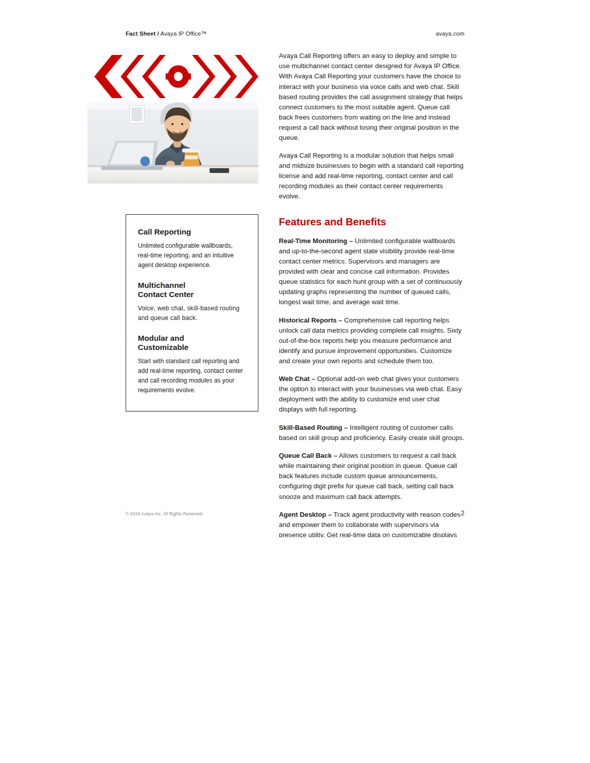Fact Sheet / Avaya IP Office™
avaya.com
Call Reporting
Unlimited configurable wallboards, real-time reporting, and an intuitive agent desktop experience.
Multichannel
Contact Center
Voice, web chat, skill-based routing and queue call back.
Modular and
Customizable
Start with standard call reporting and add real-time reporting, contact center and call recording modules as your requirements evolve.
Avaya Call Reporting offers an easy to deploy and simple to use multichannel contact center designed for Avaya IP Office. With Avaya Call Reporting your customers have the choice to interact with your business via voice calls and web chat. Skill based routing provides the call assignment strategy that helps connect customers to the most suitable agent. Queue call back frees customers from waiting on the line and instead request a call back without losing their original position in the queue.
Avaya Call Reporting is a modular solution that helps small and midsize businesses to begin with a standard call reporting license and add real-time reporting, contact center and call recording modules as their contact center requirements evolve.
Features and Benefits
Real-Time Monitoring – Unlimited configurable wallboards and up-to-the-second agent state visibility provide real-time contact center metrics. Supervisors and managers are provided with clear and concise call information. Provides queue statistics for each hunt group with a set of continuously updating graphs representing the number of queued calls, longest wait time, and average wait time.
Historical Reports – Comprehensive call reporting helps unlock call data metrics providing complete call insights. Sixty out-of-the-box reports help you measure performance and identify and pursue improvement opportunities. Customize and create your own reports and schedule them too.
Web Chat – Optional add-on web chat gives your customers the option to interact with your businesses via web chat. Easy deployment with the ability to customize end user chat displays with full reporting.
Skill-Based Routing – Intelligent routing of customer calls based on skill group and proficiency. Easily create skill groups.
Queue Call Back – Allows customers to request a call back while maintaining their original position in queue. Queue call back features include custom queue announcements, configuring digit prefix for queue call back, setting call back snooze and maximum call back attempts.
Agent Desktop – Track agent productivity with reason codes and empower them to collaborate with supervisors via presence utility. Get real-time data on customizable displays for agents. Ability to tag account/job/disposition codes.
Call Recording – Record calls and integrate it with cradle-to-grave reporting. Supports recording for inbound, outbound and internal calls via active recording. Download, email or listen to calls within the Avaya Call Reporting application. Customers can set retention policies allowing for archiving based on available storage space/time/both.
Languages Supported - English, French, Canadian French, German, Spanish, Portuguese, Italian, Swedish, Dutch, Danish, Hungarian, Czech, Mediterranean and Chinese.
© 2019 Avaya Inc. All Rights Reserved.
2